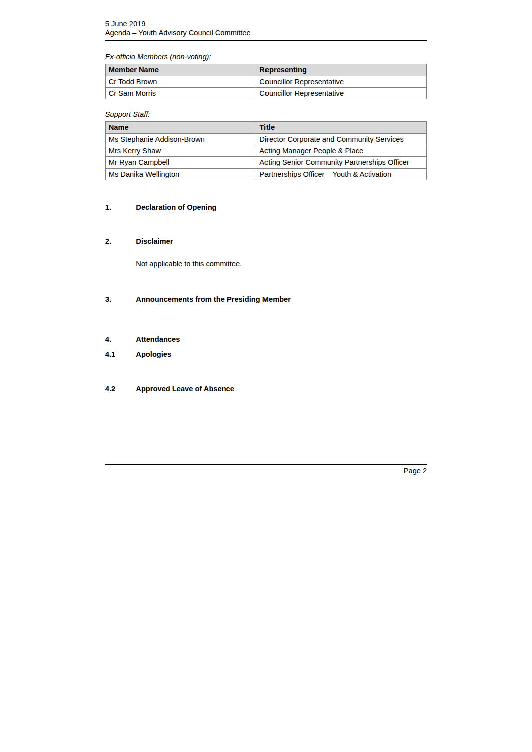5 June 2019
Agenda – Youth Advisory Council Committee
Ex-officio Members (non-voting):
| Member Name | Representing |
| --- | --- |
| Cr Todd Brown | Councillor Representative |
| Cr Sam Morris | Councillor Representative |
Support Staff:
| Name | Title |
| --- | --- |
| Ms Stephanie Addison-Brown | Director Corporate and Community Services |
| Mrs Kerry Shaw | Acting Manager People & Place |
| Mr Ryan Campbell | Acting Senior Community Partnerships Officer |
| Ms Danika Wellington | Partnerships Officer – Youth & Activation |
1. Declaration of Opening
2. Disclaimer
Not applicable to this committee.
3. Announcements from the Presiding Member
4. Attendances
4.1 Apologies
4.2 Approved Leave of Absence
Page 2